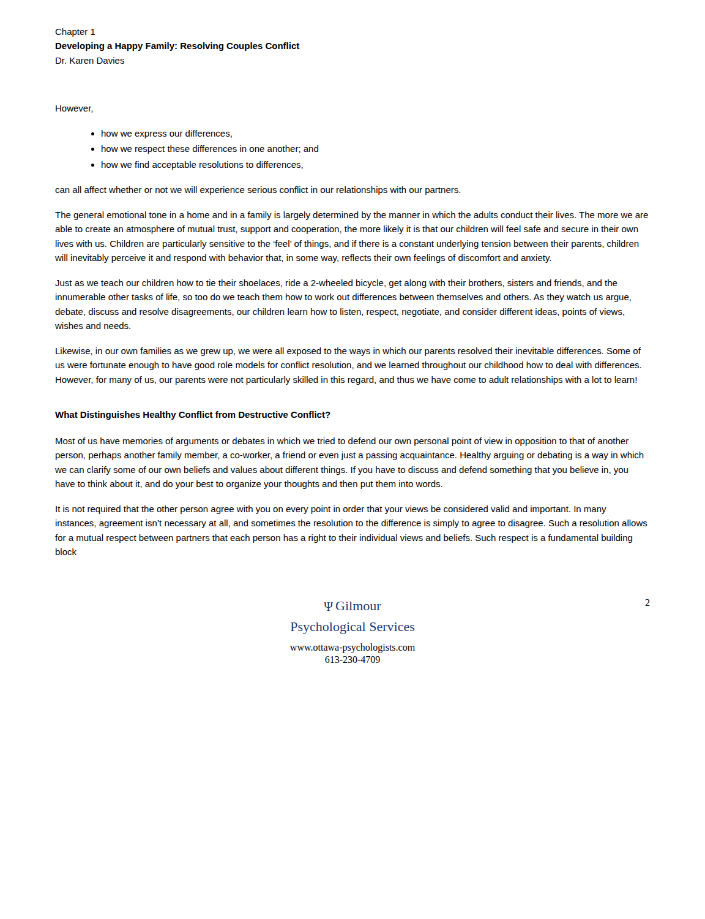Chapter 1
Developing a Happy Family: Resolving Couples Conflict
Dr. Karen Davies
However,
how we express our differences,
how we respect these differences in one another; and
how we find acceptable resolutions to differences,
can all affect whether or not we will experience serious conflict in our relationships with our partners.
The general emotional tone in a home and in a family is largely determined by the manner in which the adults conduct their lives. The more we are able to create an atmosphere of mutual trust, support and cooperation, the more likely it is that our children will feel safe and secure in their own lives with us. Children are particularly sensitive to the ‘feel’ of things, and if there is a constant underlying tension between their parents, children will inevitably perceive it and respond with behavior that, in some way, reflects their own feelings of discomfort and anxiety.
Just as we teach our children how to tie their shoelaces, ride a 2-wheeled bicycle, get along with their brothers, sisters and friends, and the innumerable other tasks of life, so too do we teach them how to work out differences between themselves and others. As they watch us argue, debate, discuss and resolve disagreements, our children learn how to listen, respect, negotiate, and consider different ideas, points of views, wishes and needs.
Likewise, in our own families as we grew up, we were all exposed to the ways in which our parents resolved their inevitable differences. Some of us were fortunate enough to have good role models for conflict resolution, and we learned throughout our childhood how to deal with differences. However, for many of us, our parents were not particularly skilled in this regard, and thus we have come to adult relationships with a lot to learn!
What Distinguishes Healthy Conflict from Destructive Conflict?
Most of us have memories of arguments or debates in which we tried to defend our own personal point of view in opposition to that of another person, perhaps another family member, a co-worker, a friend or even just a passing acquaintance. Healthy arguing or debating is a way in which we can clarify some of our own beliefs and values about different things. If you have to discuss and defend something that you believe in, you have to think about it, and do your best to organize your thoughts and then put them into words.
It is not required that the other person agree with you on every point in order that your views be considered valid and important. In many instances, agreement isn’t necessary at all, and sometimes the resolution to the difference is simply to agree to disagree. Such a resolution allows for a mutual respect between partners that each person has a right to their individual views and beliefs. Such respect is a fundamental building block
2
ΨGilmour
Psychological Services
www.ottawa-psychologists.com
613-230-4709